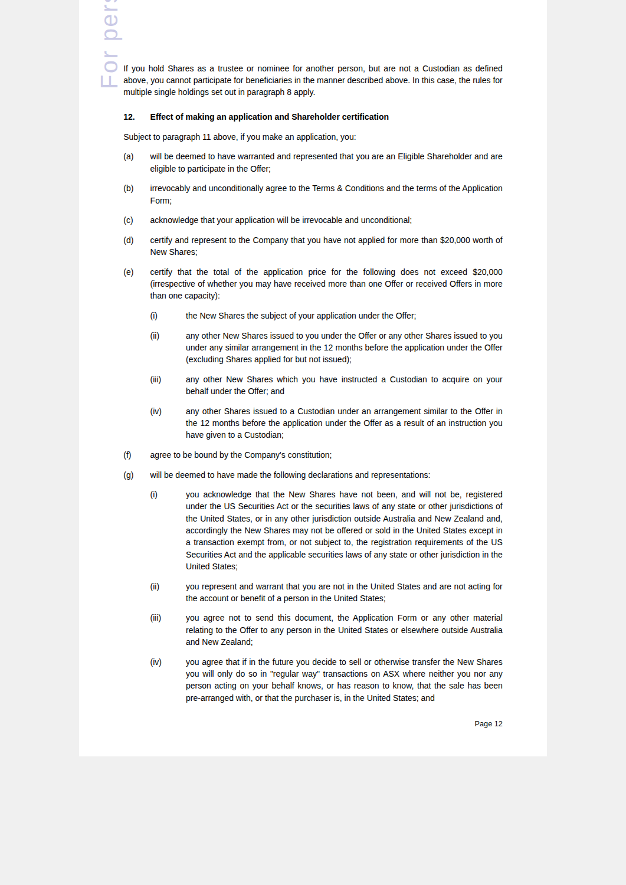For personal use only
If you hold Shares as a trustee or nominee for another person, but are not a Custodian as defined above, you cannot participate for beneficiaries in the manner described above. In this case, the rules for multiple single holdings set out in paragraph 8 apply.
12. Effect of making an application and Shareholder certification
Subject to paragraph 11 above, if you make an application, you:
(a)
will be deemed to have warranted and represented that you are an Eligible Shareholder and are eligible to participate in the Offer;
(b)
irrevocably and unconditionally agree to the Terms & Conditions and the terms of the Application Form;
(c)
acknowledge that your application will be irrevocable and unconditional;
(d)
certify and represent to the Company that you have not applied for more than $20,000 worth of New Shares;
(e)
certify that the total of the application price for the following does not exceed $20,000 (irrespective of whether you may have received more than one Offer or received Offers in more than one capacity):
(i)
the New Shares the subject of your application under the Offer;
(ii)
any other New Shares issued to you under the Offer or any other Shares issued to you under any similar arrangement in the 12 months before the application under the Offer (excluding Shares applied for but not issued);
(iii)
any other New Shares which you have instructed a Custodian to acquire on your behalf under the Offer; and
(iv)
any other Shares issued to a Custodian under an arrangement similar to the Offer in the 12 months before the application under the Offer as a result of an instruction you have given to a Custodian;
(f)
agree to be bound by the Company's constitution;
(g)
will be deemed to have made the following declarations and representations:
(i)
you acknowledge that the New Shares have not been, and will not be, registered under the US Securities Act or the securities laws of any state or other jurisdictions of the United States, or in any other jurisdiction outside Australia and New Zealand and, accordingly the New Shares may not be offered or sold in the United States except in a transaction exempt from, or not subject to, the registration requirements of the US Securities Act and the applicable securities laws of any state or other jurisdiction in the United States;
(ii)
you represent and warrant that you are not in the United States and are not acting for the account or benefit of a person in the United States;
(iii)
you agree not to send this document, the Application Form or any other material relating to the Offer to any person in the United States or elsewhere outside Australia and New Zealand;
(iv)
you agree that if in the future you decide to sell or otherwise transfer the New Shares you will only do so in "regular way" transactions on ASX where neither you nor any person acting on your behalf knows, or has reason to know, that the sale has been pre-arranged with, or that the purchaser is, in the United States; and
Page 12